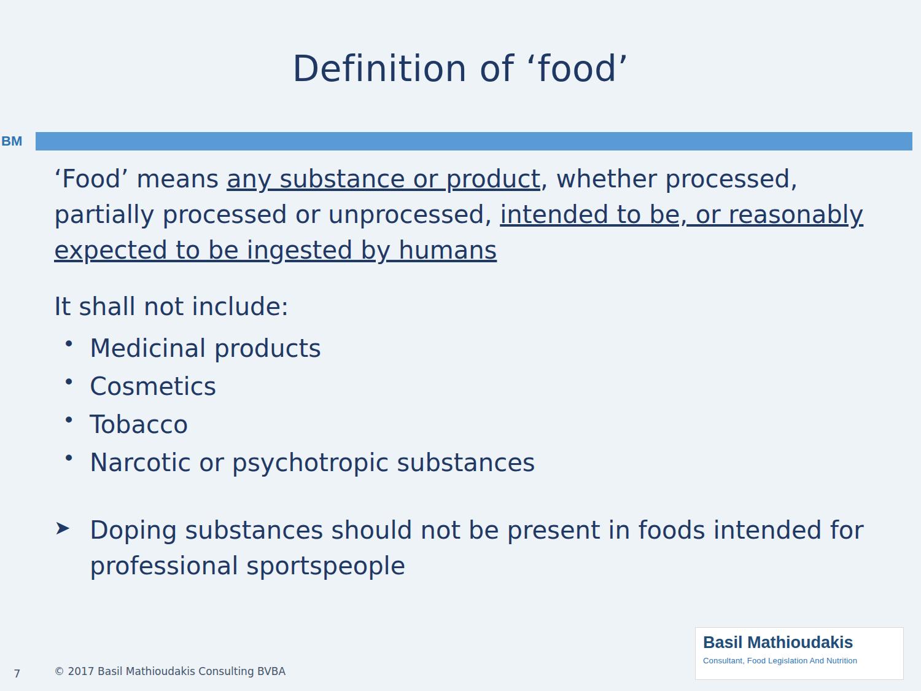Definition of ‘food’
BM
‘Food’ means any substance or product, whether processed, partially processed or unprocessed, intended to be, or reasonably expected to be ingested by humans
It shall not include:
Medicinal products
Cosmetics
Tobacco
Narcotic or psychotropic substances
Doping substances should not be present in foods intended for professional sportspeople
7
© 2017 Basil Mathioudakis Consulting BVBA
Basil Mathioudakis
Consultant, Food Legislation And Nutrition